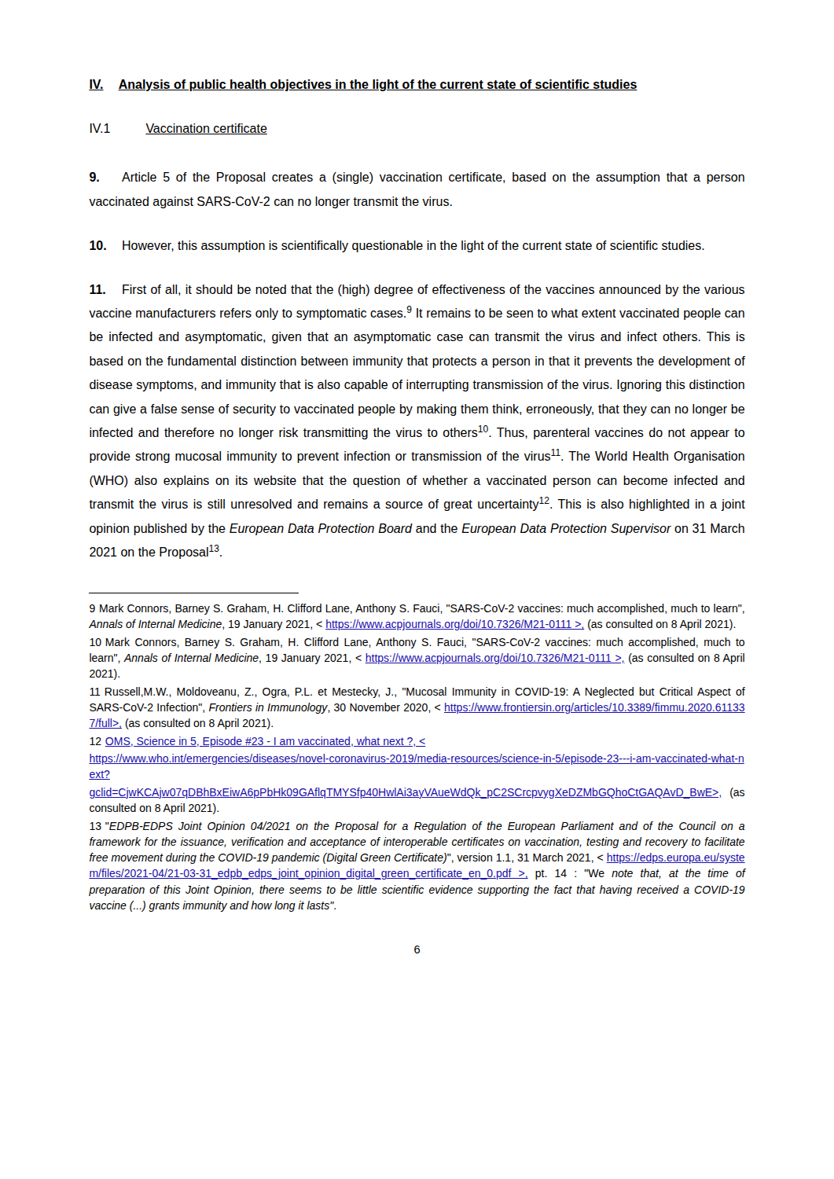IV. Analysis of public health objectives in the light of the current state of scientific studies
IV.1 Vaccination certificate
9. Article 5 of the Proposal creates a (single) vaccination certificate, based on the assumption that a person vaccinated against SARS-CoV-2 can no longer transmit the virus.
10. However, this assumption is scientifically questionable in the light of the current state of scientific studies.
11. First of all, it should be noted that the (high) degree of effectiveness of the vaccines announced by the various vaccine manufacturers refers only to symptomatic cases.9 It remains to be seen to what extent vaccinated people can be infected and asymptomatic, given that an asymptomatic case can transmit the virus and infect others. This is based on the fundamental distinction between immunity that protects a person in that it prevents the development of disease symptoms, and immunity that is also capable of interrupting transmission of the virus. Ignoring this distinction can give a false sense of security to vaccinated people by making them think, erroneously, that they can no longer be infected and therefore no longer risk transmitting the virus to others10. Thus, parenteral vaccines do not appear to provide strong mucosal immunity to prevent infection or transmission of the virus11. The World Health Organisation (WHO) also explains on its website that the question of whether a vaccinated person can become infected and transmit the virus is still unresolved and remains a source of great uncertainty12. This is also highlighted in a joint opinion published by the European Data Protection Board and the European Data Protection Supervisor on 31 March 2021 on the Proposal13.
9 Mark Connors, Barney S. Graham, H. Clifford Lane, Anthony S. Fauci, "SARS-CoV-2 vaccines: much accomplished, much to learn", Annals of Internal Medicine, 19 January 2021, < https://www.acpjournals.org/doi/10.7326/M21-0111 >, (as consulted on 8 April 2021).
10 Mark Connors, Barney S. Graham, H. Clifford Lane, Anthony S. Fauci, "SARS-CoV-2 vaccines: much accomplished, much to learn", Annals of Internal Medicine, 19 January 2021, < https://www.acpjournals.org/doi/10.7326/M21-0111 >, (as consulted on 8 April 2021).
11 Russell,M.W., Moldoveanu, Z., Ogra, P.L. et Mestecky, J., "Mucosal Immunity in COVID-19: A Neglected but Critical Aspect of SARS-CoV-2 Infection", Frontiers in Immunology, 30 November 2020, < https://www.frontiersin.org/articles/10.3389/fimmu.2020.611337/full>, (as consulted on 8 April 2021).
12 OMS, Science in 5, Episode #23 - I am vaccinated, what next ?, <
https://www.who.int/emergencies/diseases/novel-coronavirus-2019/media-resources/science-in-5/episode-23---i-am-vaccinated-what-next?
gclid=CjwKCAjw07qDBhBxEiwA6pPbHk09GAflqTMYSfp40HwlAi3ayVAueWdQk_pC2SCrcpvygXeDZMbGQhoCtGAQAvD_BwE>, (as consulted on 8 April 2021).
13"EDPB-EDPS Joint Opinion 04/2021 on the Proposal for a Regulation of the European Parliament and of the Council on a framework for the issuance, verification and acceptance of interoperable certificates on vaccination, testing and recovery to facilitate free movement during the COVID-19 pandemic (Digital Green Certificate)", version 1.1, 31 March 2021, < https://edps.europa.eu/system/files/2021-04/21-03-31_edpb_edps_joint_opinion_digital_green_certificate_en_0.pdf >, pt. 14 : "We note that, at the time of preparation of this Joint Opinion, there seems to be little scientific evidence supporting the fact that having received a COVID-19 vaccine (...) grants immunity and how long it lasts".
6